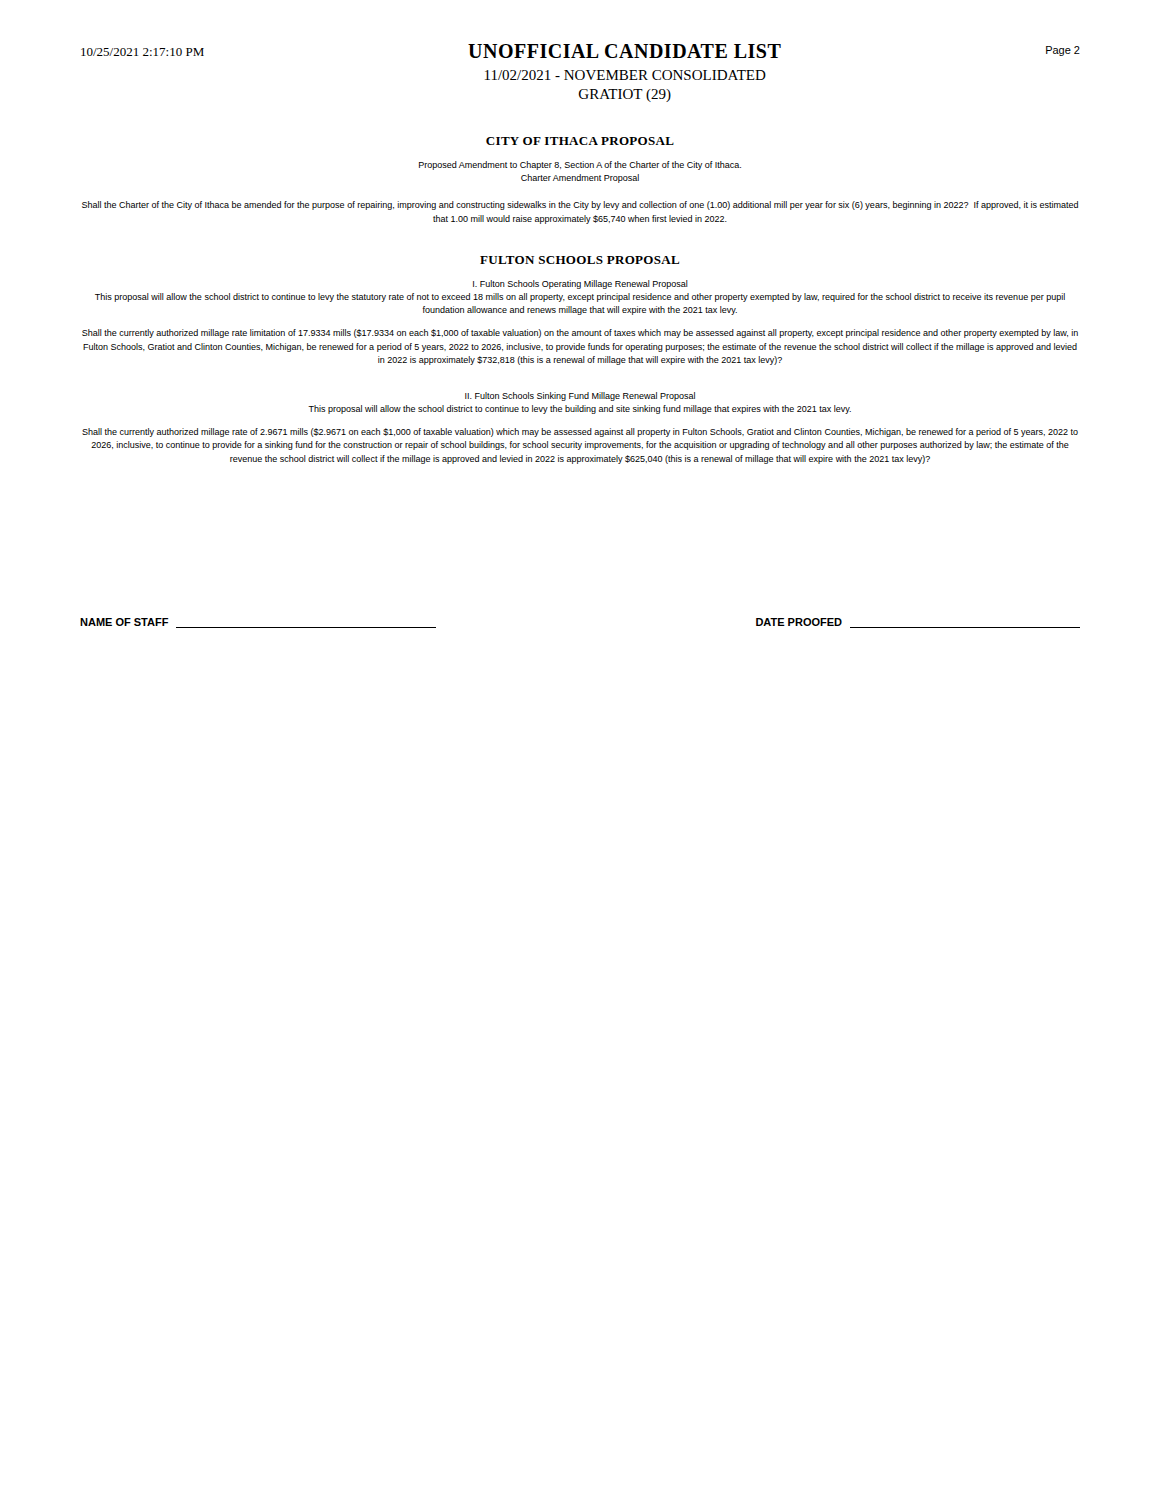10/25/2021 2:17:10 PM
UNOFFICIAL CANDIDATE LIST
11/02/2021 - NOVEMBER CONSOLIDATED
GRATIOT (29)
Page 2
CITY OF ITHACA PROPOSAL
Proposed Amendment to Chapter 8, Section A of the Charter of the City of Ithaca.
Charter Amendment Proposal
Shall the Charter of the City of Ithaca be amended for the purpose of repairing, improving and constructing sidewalks in the City by levy and collection of one (1.00) additional mill per year for six (6) years, beginning in 2022? If approved, it is estimated that 1.00 mill would raise approximately $65,740 when first levied in 2022.
FULTON SCHOOLS PROPOSAL
I. Fulton Schools Operating Millage Renewal Proposal
This proposal will allow the school district to continue to levy the statutory rate of not to exceed 18 mills on all property, except principal residence and other property exempted by law, required for the school district to receive its revenue per pupil foundation allowance and renews millage that will expire with the 2021 tax levy.
Shall the currently authorized millage rate limitation of 17.9334 mills ($17.9334 on each $1,000 of taxable valuation) on the amount of taxes which may be assessed against all property, except principal residence and other property exempted by law, in Fulton Schools, Gratiot and Clinton Counties, Michigan, be renewed for a period of 5 years, 2022 to 2026, inclusive, to provide funds for operating purposes; the estimate of the revenue the school district will collect if the millage is approved and levied in 2022 is approximately $732,818 (this is a renewal of millage that will expire with the 2021 tax levy)?
II. Fulton Schools Sinking Fund Millage Renewal Proposal
This proposal will allow the school district to continue to levy the building and site sinking fund millage that expires with the 2021 tax levy.
Shall the currently authorized millage rate of 2.9671 mills ($2.9671 on each $1,000 of taxable valuation) which may be assessed against all property in Fulton Schools, Gratiot and Clinton Counties, Michigan, be renewed for a period of 5 years, 2022 to 2026, inclusive, to continue to provide for a sinking fund for the construction or repair of school buildings, for school security improvements, for the acquisition or upgrading of technology and all other purposes authorized by law; the estimate of the revenue the school district will collect if the millage is approved and levied in 2022 is approximately $625,040 (this is a renewal of millage that will expire with the 2021 tax levy)?
NAME OF STAFF
DATE PROOFED